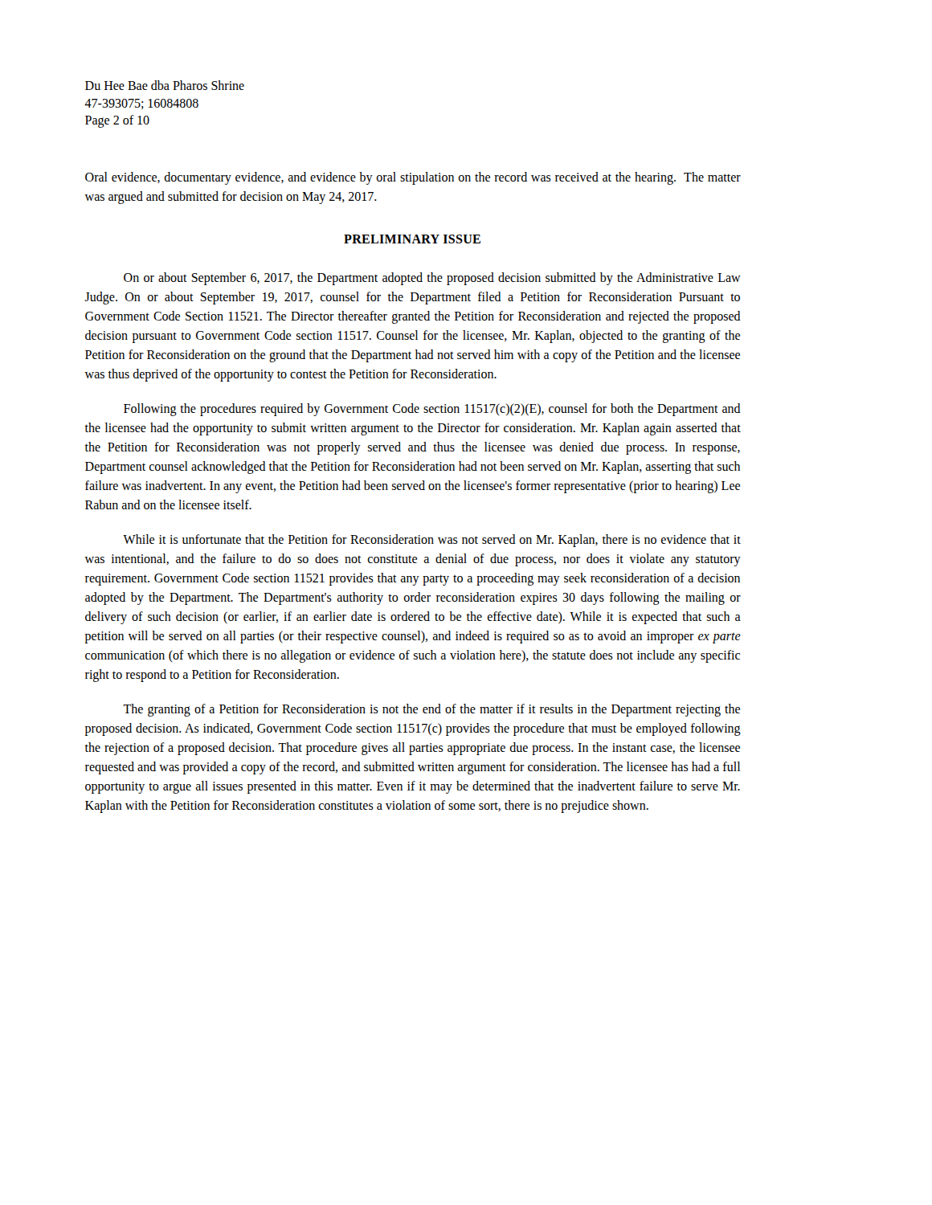Du Hee Bae dba Pharos Shrine
47-393075; 16084808
Page 2 of 10
Oral evidence, documentary evidence, and evidence by oral stipulation on the record was received at the hearing. The matter was argued and submitted for decision on May 24, 2017.
PRELIMINARY ISSUE
On or about September 6, 2017, the Department adopted the proposed decision submitted by the Administrative Law Judge. On or about September 19, 2017, counsel for the Department filed a Petition for Reconsideration Pursuant to Government Code Section 11521. The Director thereafter granted the Petition for Reconsideration and rejected the proposed decision pursuant to Government Code section 11517. Counsel for the licensee, Mr. Kaplan, objected to the granting of the Petition for Reconsideration on the ground that the Department had not served him with a copy of the Petition and the licensee was thus deprived of the opportunity to contest the Petition for Reconsideration.
Following the procedures required by Government Code section 11517(c)(2)(E), counsel for both the Department and the licensee had the opportunity to submit written argument to the Director for consideration. Mr. Kaplan again asserted that the Petition for Reconsideration was not properly served and thus the licensee was denied due process. In response, Department counsel acknowledged that the Petition for Reconsideration had not been served on Mr. Kaplan, asserting that such failure was inadvertent. In any event, the Petition had been served on the licensee's former representative (prior to hearing) Lee Rabun and on the licensee itself.
While it is unfortunate that the Petition for Reconsideration was not served on Mr. Kaplan, there is no evidence that it was intentional, and the failure to do so does not constitute a denial of due process, nor does it violate any statutory requirement. Government Code section 11521 provides that any party to a proceeding may seek reconsideration of a decision adopted by the Department. The Department's authority to order reconsideration expires 30 days following the mailing or delivery of such decision (or earlier, if an earlier date is ordered to be the effective date). While it is expected that such a petition will be served on all parties (or their respective counsel), and indeed is required so as to avoid an improper ex parte communication (of which there is no allegation or evidence of such a violation here), the statute does not include any specific right to respond to a Petition for Reconsideration.
The granting of a Petition for Reconsideration is not the end of the matter if it results in the Department rejecting the proposed decision. As indicated, Government Code section 11517(c) provides the procedure that must be employed following the rejection of a proposed decision. That procedure gives all parties appropriate due process. In the instant case, the licensee requested and was provided a copy of the record, and submitted written argument for consideration. The licensee has had a full opportunity to argue all issues presented in this matter. Even if it may be determined that the inadvertent failure to serve Mr. Kaplan with the Petition for Reconsideration constitutes a violation of some sort, there is no prejudice shown.